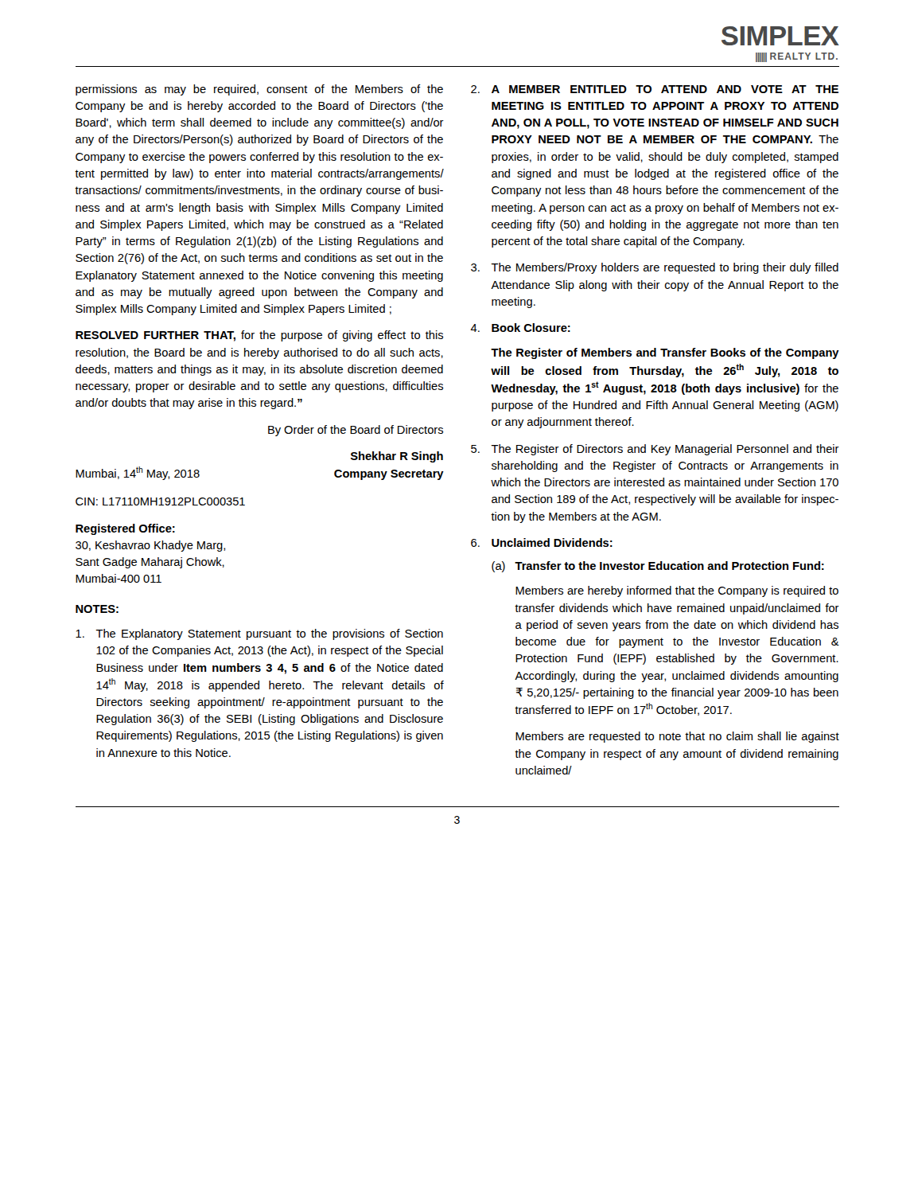SIMPLEX
||||||REALTY LTD.
permissions as may be required, consent of the Members of the Company be and is hereby accorded to the Board of Directors ('the Board', which term shall deemed to include any committee(s) and/or any of the Directors/Person(s) authorized by Board of Directors of the Company to exercise the powers conferred by this resolution to the extent permitted by law) to enter into material contracts/arrangements/ transactions/ commitments/investments, in the ordinary course of business and at arm's length basis with Simplex Mills Company Limited and Simplex Papers Limited, which may be construed as a “Related Party” in terms of Regulation 2(1)(zb) of the Listing Regulations and Section 2(76) of the Act, on such terms and conditions as set out in the Explanatory Statement annexed to the Notice convening this meeting and as may be mutually agreed upon between the Company and Simplex Mills Company Limited and Simplex Papers Limited ;
RESOLVED FURTHER THAT, for the purpose of giving effect to this resolution, the Board be and is hereby authorised to do all such acts, deeds, matters and things as it may, in its absolute discretion deemed necessary, proper or desirable and to settle any questions, difficulties and/or doubts that may arise in this regard.”
By Order of the Board of Directors
Shekhar R Singh
Mumbai, 14th May, 2018
Company Secretary
CIN: L17110MH1912PLC000351
Registered Office:
30, Keshavrao Khadye Marg,
Sant Gadge Maharaj Chowk,
Mumbai-400 011
NOTES:
The Explanatory Statement pursuant to the provisions of Section 102 of the Companies Act, 2013 (the Act), in respect of the Special Business under Item numbers 3 4, 5 and 6 of the Notice dated 14th May, 2018 is appended hereto. The relevant details of Directors seeking appointment/ re-appointment pursuant to the Regulation 36(3) of the SEBI (Listing Obligations and Disclosure Requirements) Regulations, 2015 (the Listing Regulations) is given in Annexure to this Notice.
A MEMBER ENTITLED TO ATTEND AND VOTE AT THE MEETING IS ENTITLED TO APPOINT A PROXY TO ATTEND AND, ON A POLL, TO VOTE INSTEAD OF HIMSELF AND SUCH PROXY NEED NOT BE A MEMBER OF THE COMPANY. The proxies, in order to be valid, should be duly completed, stamped and signed and must be lodged at the registered office of the Company not less than 48 hours before the commencement of the meeting. A person can act as a proxy on behalf of Members not exceeding fifty (50) and holding in the aggregate not more than ten percent of the total share capital of the Company.
The Members/Proxy holders are requested to bring their duly filled Attendance Slip along with their copy of the Annual Report to the meeting.
Book Closure:
The Register of Members and Transfer Books of the Company will be closed from Thursday, the 26th July, 2018 to Wednesday, the 1st August, 2018 (both days inclusive) for the purpose of the Hundred and Fifth Annual General Meeting (AGM) or any adjournment thereof.
The Register of Directors and Key Managerial Personnel and their shareholding and the Register of Contracts or Arrangements in which the Directors are interested as maintained under Section 170 and Section 189 of the Act, respectively will be available for inspection by the Members at the AGM.
Unclaimed Dividends:
(a) Transfer to the Investor Education and Protection Fund:
Members are hereby informed that the Company is required to transfer dividends which have remained unpaid/unclaimed for a period of seven years from the date on which dividend has become due for payment to the Investor Education & Protection Fund (IEPF) established by the Government. Accordingly, during the year, unclaimed dividends amounting ₹ 5,20,125/- pertaining to the financial year 2009-10 has been transferred to IEPF on 17th October, 2017.
Members are requested to note that no claim shall lie against the Company in respect of any amount of dividend remaining unclaimed/
3